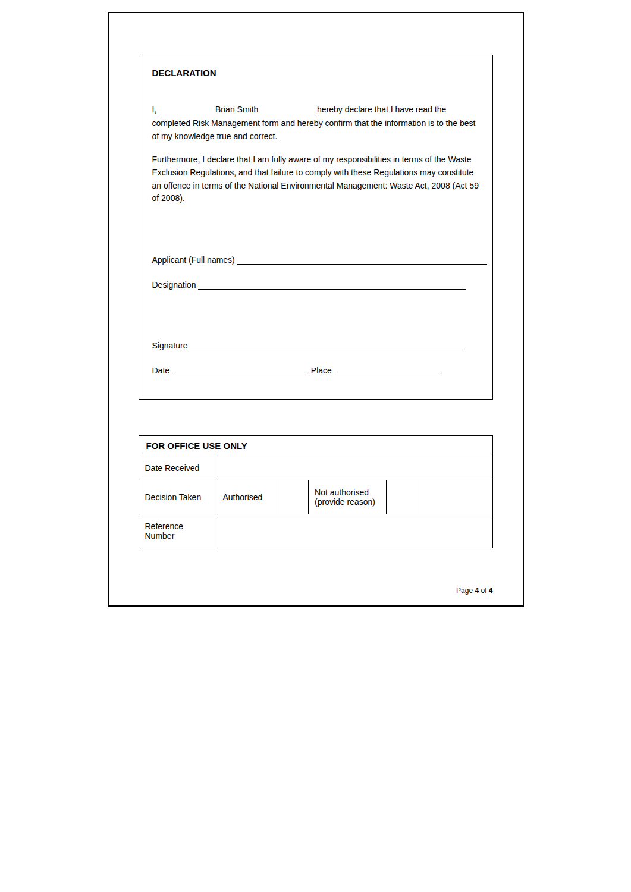DECLARATION
I, Brian Smith hereby declare that I have read the completed Risk Management form and hereby confirm that the information is to the best of my knowledge true and correct.
Furthermore, I declare that I am fully aware of my responsibilities in terms of the Waste Exclusion Regulations, and that failure to comply with these Regulations may constitute an offence in terms of the National Environmental Management: Waste Act, 2008 (Act 59 of 2008).
Applicant (Full names)
Designation
Signature
Date Place
FOR OFFICE USE ONLY
| Date Received | |
| Decision Taken | Authorised | | Not authorised (provide reason) | | |
| Reference Number | |
Page 4 of 4